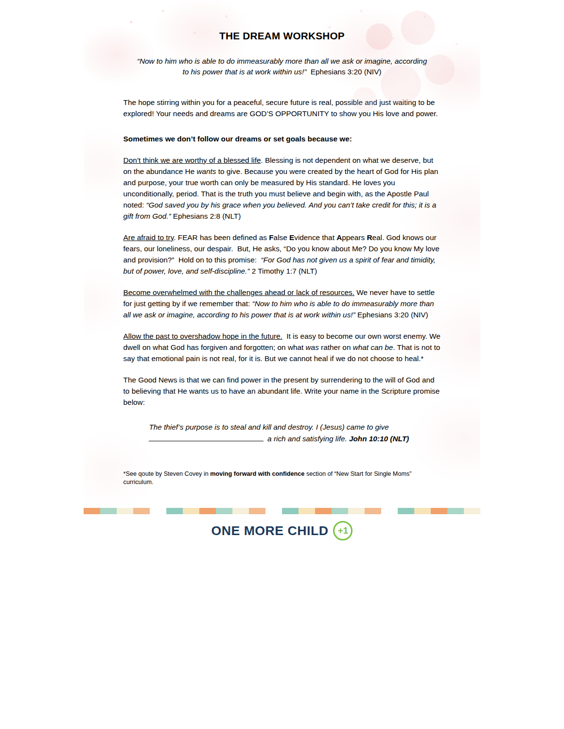THE DREAM WORKSHOP
“Now to him who is able to do immeasurably more than all we ask or imagine, according to his power that is at work within us!” Ephesians 3:20 (NIV)
The hope stirring within you for a peaceful, secure future is real, possible and just waiting to be explored! Your needs and dreams are GOD’S OPPORTUNITY to show you His love and power.
Sometimes we don’t follow our dreams or set goals because we:
Don’t think we are worthy of a blessed life. Blessing is not dependent on what we deserve, but on the abundance He wants to give. Because you were created by the heart of God for His plan and purpose, your true worth can only be measured by His standard. He loves you unconditionally, period. That is the truth you must believe and begin with, as the Apostle Paul noted: “God saved you by his grace when you believed. And you can’t take credit for this; it is a gift from God.” Ephesians 2:8 (NLT)
Are afraid to try. FEAR has been defined as False Evidence that Appears Real. God knows our fears, our loneliness, our despair. But, He asks, “Do you know about Me? Do you know My love and provision?” Hold on to this promise: “For God has not given us a spirit of fear and timidity, but of power, love, and self-discipline.” 2 Timothy 1:7 (NLT)
Become overwhelmed with the challenges ahead or lack of resources. We never have to settle for just getting by if we remember that: “Now to him who is able to do immeasurably more than all we ask or imagine, according to his power that is at work within us!” Ephesians 3:20 (NIV)
Allow the past to overshadow hope in the future. It is easy to become our own worst enemy. We dwell on what God has forgiven and forgotten; on what was rather on what can be. That is not to say that emotional pain is not real, for it is. But we cannot heal if we do not choose to heal.*
The Good News is that we can find power in the present by surrendering to the will of God and to believing that He wants us to have an abundant life. Write your name in the Scripture promise below:
The thief’s purpose is to steal and kill and destroy. I (Jesus) came to give
a rich and satisfying life. John 10:10 (NLT)
*See qoute by Steven Covey in moving forward with confidence section of “New Start for Single Moms” curriculum.
ONE MORE CHILD +1